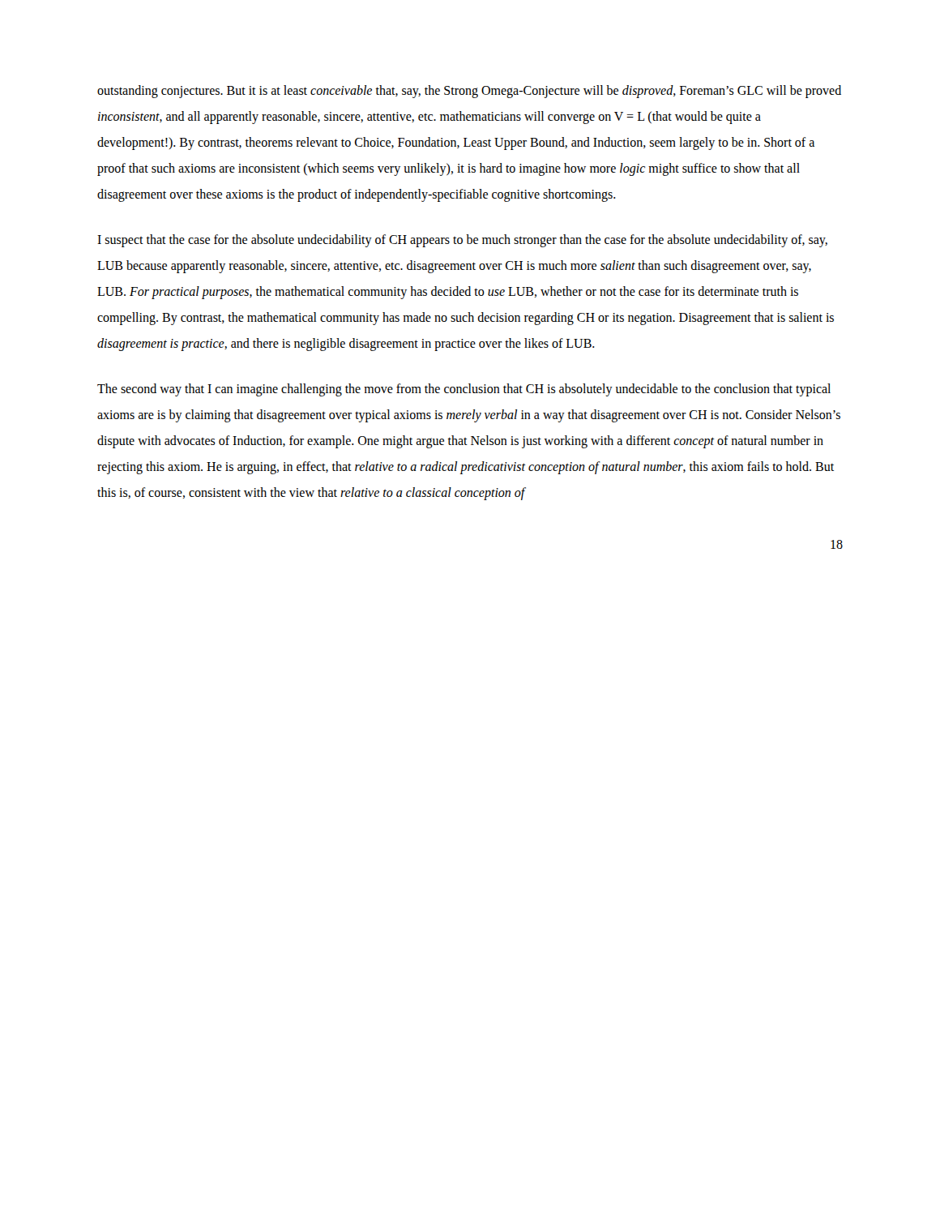outstanding conjectures. But it is at least conceivable that, say, the Strong Omega-Conjecture will be disproved, Foreman’s GLC will be proved inconsistent, and all apparently reasonable, sincere, attentive, etc. mathematicians will converge on V = L (that would be quite a development!). By contrast, theorems relevant to Choice, Foundation, Least Upper Bound, and Induction, seem largely to be in. Short of a proof that such axioms are inconsistent (which seems very unlikely), it is hard to imagine how more logic might suffice to show that all disagreement over these axioms is the product of independently-specifiable cognitive shortcomings.
I suspect that the case for the absolute undecidability of CH appears to be much stronger than the case for the absolute undecidability of, say, LUB because apparently reasonable, sincere, attentive, etc. disagreement over CH is much more salient than such disagreement over, say, LUB. For practical purposes, the mathematical community has decided to use LUB, whether or not the case for its determinate truth is compelling. By contrast, the mathematical community has made no such decision regarding CH or its negation. Disagreement that is salient is disagreement is practice, and there is negligible disagreement in practice over the likes of LUB.
The second way that I can imagine challenging the move from the conclusion that CH is absolutely undecidable to the conclusion that typical axioms are is by claiming that disagreement over typical axioms is merely verbal in a way that disagreement over CH is not. Consider Nelson’s dispute with advocates of Induction, for example. One might argue that Nelson is just working with a different concept of natural number in rejecting this axiom. He is arguing, in effect, that relative to a radical predicativist conception of natural number, this axiom fails to hold. But this is, of course, consistent with the view that relative to a classical conception of
18